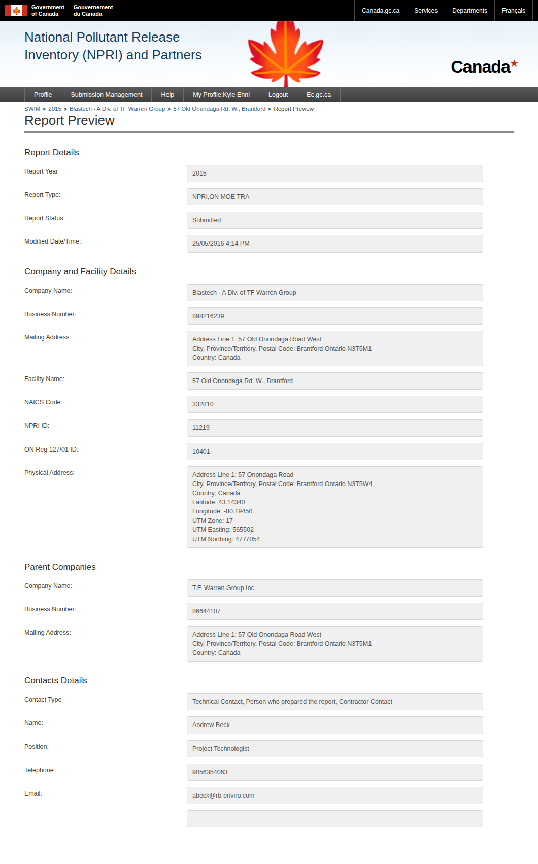🍁
Government
of Canada Gouvernement
du Canada
Canada.gc.ca Services Departments Français
National Pollutant Release Inventory (NPRI) and Partners
🍁
Canada★
Profile Submission Management Help My Profile:Kyle Ehni Logout Ec.gc.ca
SWIM➤2015➤Blastech - A Div. of TF Warren Group➤57 Old Onondaga Rd. W., Brantford➤Report Preview
Report Preview
Report Details
Report Year
2015
Report Type:
NPRI,ON MOE TRA
Report Status:
Submitted
Modified Date/Time:
25/05/2016 4:14 PM
Company and Facility Details
Company Name:
Blastech - A Div. of TF Warren Group
Business Number:
898216239
Mailing Address:
Address Line 1: 57 Old Onondaga Road West City, Province/Territory, Postal Code: Brantford Ontario N3T5M1 Country: Canada
Facility Name:
57 Old Onondaga Rd. W., Brantford
NAICS Code:
332810
NPRI ID:
11219
ON Reg 127/01 ID:
10401
Physical Address:
Address Line 1: 57 Onondaga Road City, Province/Territory, Postal Code: Brantford Ontario N3T5W4 Country: Canada Latitude: 43.14340 Longitude: -80.19450 UTM Zone: 17 UTM Easting: 565502 UTM Northing: 4777054
Parent Companies
Company Name:
T.F. Warren Group Inc.
Business Number:
86644107
Mailing Address:
Address Line 1: 57 Old Onondaga Road West City, Province/Territory, Postal Code: Brantford Ontario N3T5M1 Country: Canada
Contacts Details
Contact Type
Technical Contact, Person who prepared the report, Contractor Contact
Name:
Andrew Beck
Position:
Project Technologist
Telephone:
9056354063
Email:
abeck@rb-enviro.com